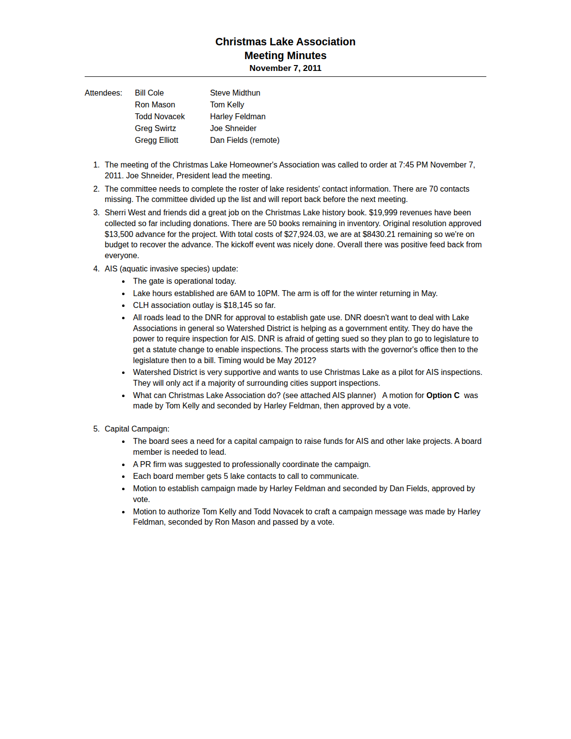Christmas Lake Association
Meeting Minutes
November 7, 2011
| Attendees: | Bill Cole | Steve Midthun |
| | Ron Mason | Tom Kelly |
| | Todd Novacek | Harley Feldman |
| | Greg Swirtz | Joe Shneider |
| | Gregg Elliott | Dan Fields (remote) |
The meeting of the Christmas Lake Homeowner's Association was called to order at 7:45 PM November 7, 2011. Joe Shneider, President lead the meeting.
The committee needs to complete the roster of lake residents' contact information. There are 70 contacts missing. The committee divided up the list and will report back before the next meeting.
Sherri West and friends did a great job on the Christmas Lake history book. $19,999 revenues have been collected so far including donations. There are 50 books remaining in inventory. Original resolution approved $13,500 advance for the project. With total costs of $27,924.03, we are at $8430.21 remaining so we're on budget to recover the advance. The kickoff event was nicely done. Overall there was positive feed back from everyone.
AIS (aquatic invasive species) update:
The gate is operational today.
Lake hours established are 6AM to 10PM. The arm is off for the winter returning in May.
CLH association outlay is $18,145 so far.
All roads lead to the DNR for approval to establish gate use. DNR doesn't want to deal with Lake Associations in general so Watershed District is helping as a government entity. They do have the power to require inspection for AIS. DNR is afraid of getting sued so they plan to go to legislature to get a statute change to enable inspections. The process starts with the governor's office then to the legislature then to a bill. Timing would be May 2012?
Watershed District is very supportive and wants to use Christmas Lake as a pilot for AIS inspections. They will only act if a majority of surrounding cities support inspections.
What can Christmas Lake Association do? (see attached AIS planner) A motion for Option C was made by Tom Kelly and seconded by Harley Feldman, then approved by a vote.
Capital Campaign:
The board sees a need for a capital campaign to raise funds for AIS and other lake projects. A board member is needed to lead.
A PR firm was suggested to professionally coordinate the campaign.
Each board member gets 5 lake contacts to call to communicate.
Motion to establish campaign made by Harley Feldman and seconded by Dan Fields, approved by vote.
Motion to authorize Tom Kelly and Todd Novacek to craft a campaign message was made by Harley Feldman, seconded by Ron Mason and passed by a vote.